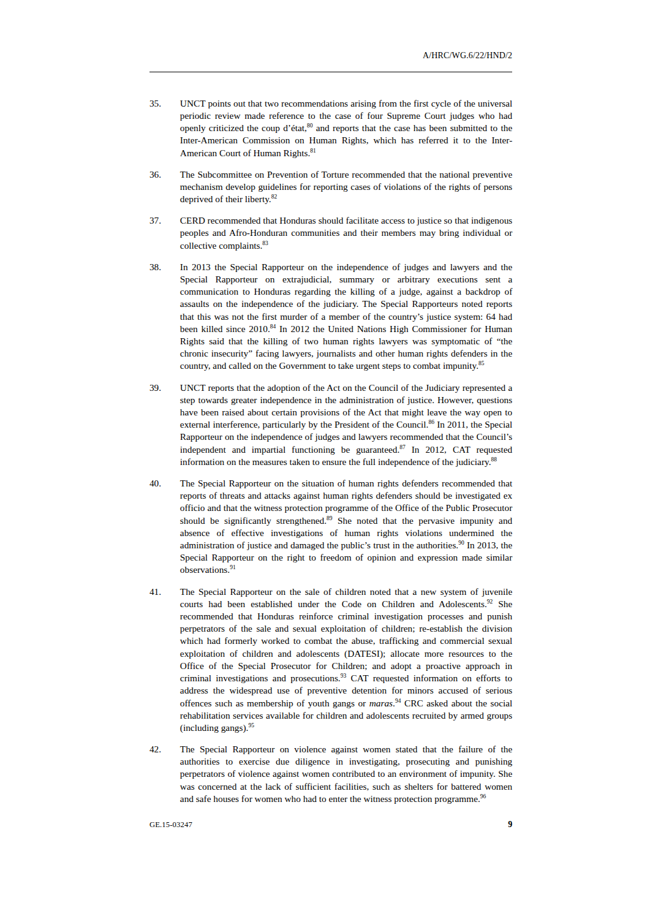A/HRC/WG.6/22/HND/2
35. UNCT points out that two recommendations arising from the first cycle of the universal periodic review made reference to the case of four Supreme Court judges who had openly criticized the coup d’état,80 and reports that the case has been submitted to the Inter-American Commission on Human Rights, which has referred it to the Inter-American Court of Human Rights.81
36. The Subcommittee on Prevention of Torture recommended that the national preventive mechanism develop guidelines for reporting cases of violations of the rights of persons deprived of their liberty.82
37. CERD recommended that Honduras should facilitate access to justice so that indigenous peoples and Afro-Honduran communities and their members may bring individual or collective complaints.83
38. In 2013 the Special Rapporteur on the independence of judges and lawyers and the Special Rapporteur on extrajudicial, summary or arbitrary executions sent a communication to Honduras regarding the killing of a judge, against a backdrop of assaults on the independence of the judiciary. The Special Rapporteurs noted reports that this was not the first murder of a member of the country’s justice system: 64 had been killed since 2010.84 In 2012 the United Nations High Commissioner for Human Rights said that the killing of two human rights lawyers was symptomatic of “the chronic insecurity” facing lawyers, journalists and other human rights defenders in the country, and called on the Government to take urgent steps to combat impunity.85
39. UNCT reports that the adoption of the Act on the Council of the Judiciary represented a step towards greater independence in the administration of justice. However, questions have been raised about certain provisions of the Act that might leave the way open to external interference, particularly by the President of the Council.86 In 2011, the Special Rapporteur on the independence of judges and lawyers recommended that the Council’s independent and impartial functioning be guaranteed.87 In 2012, CAT requested information on the measures taken to ensure the full independence of the judiciary.88
40. The Special Rapporteur on the situation of human rights defenders recommended that reports of threats and attacks against human rights defenders should be investigated ex officio and that the witness protection programme of the Office of the Public Prosecutor should be significantly strengthened.89 She noted that the pervasive impunity and absence of effective investigations of human rights violations undermined the administration of justice and damaged the public’s trust in the authorities.90 In 2013, the Special Rapporteur on the right to freedom of opinion and expression made similar observations.91
41. The Special Rapporteur on the sale of children noted that a new system of juvenile courts had been established under the Code on Children and Adolescents.92 She recommended that Honduras reinforce criminal investigation processes and punish perpetrators of the sale and sexual exploitation of children; re-establish the division which had formerly worked to combat the abuse, trafficking and commercial sexual exploitation of children and adolescents (DATESI); allocate more resources to the Office of the Special Prosecutor for Children; and adopt a proactive approach in criminal investigations and prosecutions.93 CAT requested information on efforts to address the widespread use of preventive detention for minors accused of serious offences such as membership of youth gangs or maras.94 CRC asked about the social rehabilitation services available for children and adolescents recruited by armed groups (including gangs).95
42. The Special Rapporteur on violence against women stated that the failure of the authorities to exercise due diligence in investigating, prosecuting and punishing perpetrators of violence against women contributed to an environment of impunity. She was concerned at the lack of sufficient facilities, such as shelters for battered women and safe houses for women who had to enter the witness protection programme.96
GE.15-03247 9